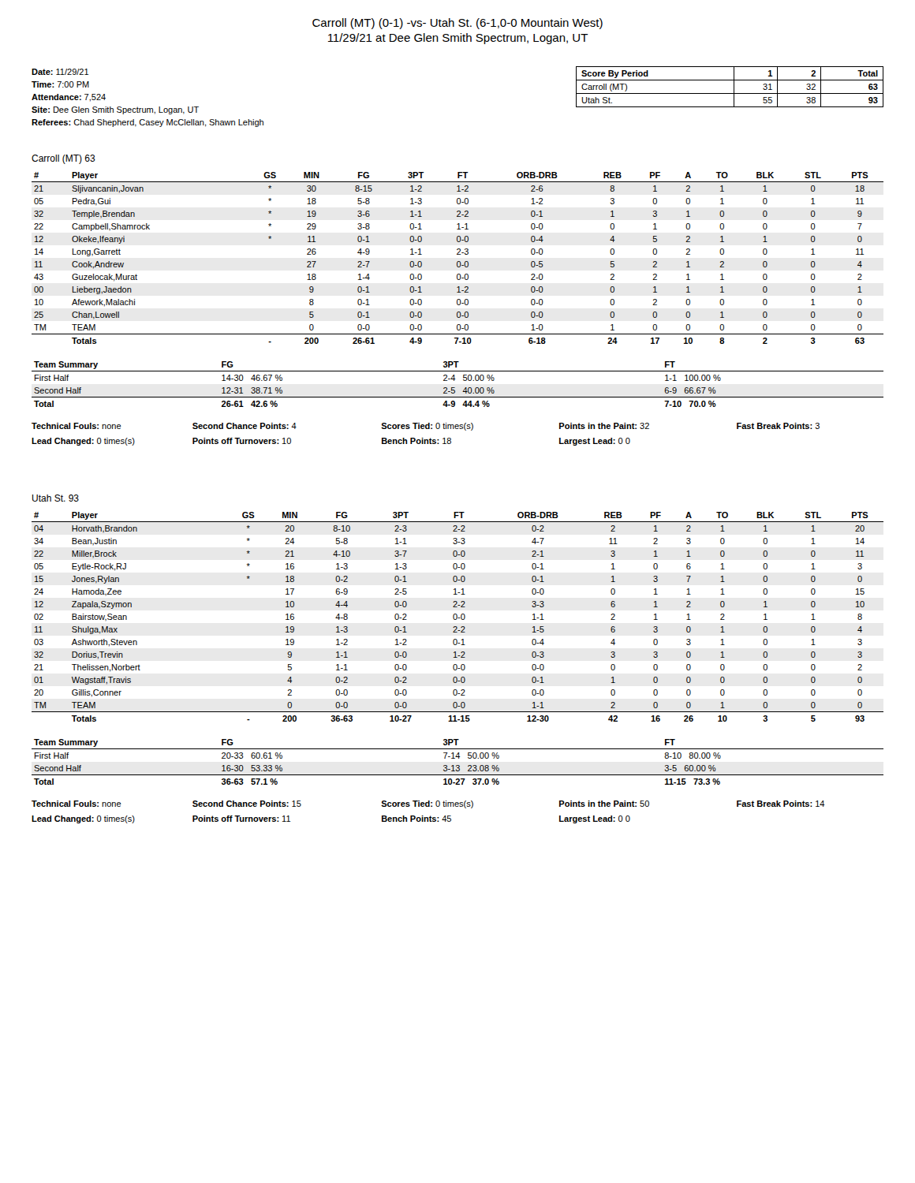Carroll (MT) (0-1) -vs- Utah St. (6-1,0-0 Mountain West)
11/29/21 at Dee Glen Smith Spectrum, Logan, UT
Date: 11/29/21
Time: 7:00 PM
Attendance: 7,524
Site: Dee Glen Smith Spectrum, Logan, UT
Referees: Chad Shepherd, Casey McClellan, Shawn Lehigh
| Score By Period | 1 | 2 | Total |
| --- | --- | --- | --- |
| Carroll (MT) | 31 | 32 | 63 |
| Utah St. | 55 | 38 | 93 |
Carroll (MT) 63
| # | Player | GS | MIN | FG | 3PT | FT | ORB-DRB | REB | PF | A | TO | BLK | STL | PTS |
| --- | --- | --- | --- | --- | --- | --- | --- | --- | --- | --- | --- | --- | --- | --- |
| 21 | Sljivancanin,Jovan | * | 30 | 8-15 | 1-2 | 1-2 | 2-6 | 8 | 1 | 2 | 1 | 1 | 0 | 18 |
| 05 | Pedra,Gui | * | 18 | 5-8 | 1-3 | 0-0 | 1-2 | 3 | 0 | 0 | 1 | 0 | 1 | 11 |
| 32 | Temple,Brendan | * | 19 | 3-6 | 1-1 | 2-2 | 0-1 | 1 | 3 | 1 | 0 | 0 | 0 | 9 |
| 22 | Campbell,Shamrock | * | 29 | 3-8 | 0-1 | 1-1 | 0-0 | 0 | 1 | 0 | 0 | 0 | 0 | 7 |
| 12 | Okeke,Ifeanyi | * | 11 | 0-1 | 0-0 | 0-0 | 0-4 | 4 | 5 | 2 | 1 | 1 | 0 | 0 |
| 14 | Long,Garrett | | 26 | 4-9 | 1-1 | 2-3 | 0-0 | 0 | 0 | 2 | 0 | 0 | 1 | 11 |
| 11 | Cook,Andrew | | 27 | 2-7 | 0-0 | 0-0 | 0-5 | 5 | 2 | 1 | 2 | 0 | 0 | 4 |
| 43 | Guzelocak,Murat | | 18 | 1-4 | 0-0 | 0-0 | 2-0 | 2 | 2 | 1 | 1 | 0 | 0 | 2 |
| 00 | Lieberg,Jaedon | | 9 | 0-1 | 0-1 | 1-2 | 0-0 | 0 | 1 | 1 | 1 | 0 | 0 | 1 |
| 10 | Afework,Malachi | | 8 | 0-1 | 0-0 | 0-0 | 0-0 | 0 | 2 | 0 | 0 | 0 | 1 | 0 |
| 25 | Chan,Lowell | | 5 | 0-1 | 0-0 | 0-0 | 0-0 | 0 | 0 | 0 | 1 | 0 | 0 | 0 |
| TM | TEAM | | 0 | 0-0 | 0-0 | 0-0 | 1-0 | 1 | 0 | 0 | 0 | 0 | 0 | 0 |
| | Totals | - | 200 | 26-61 | 4-9 | 7-10 | 6-18 | 24 | 17 | 10 | 8 | 2 | 3 | 63 |
| Team Summary | FG | 3PT | FT |
| --- | --- | --- | --- |
| First Half | 14-30 46.67 % | 2-4 50.00 % | 1-1 100.00 % |
| Second Half | 12-31 38.71 % | 2-5 40.00 % | 6-9 66.67 % |
| Total | 26-61 42.6 % | 4-9 44.4 % | 7-10 70.0 % |
Technical Fouls: none
Second Chance Points: 4
Scores Tied: 0 times(s)
Points in the Paint: 32
Fast Break Points: 3
Lead Changed: 0 times(s)
Points off Turnovers: 10
Bench Points: 18
Largest Lead: 0 0
Utah St. 93
| # | Player | GS | MIN | FG | 3PT | FT | ORB-DRB | REB | PF | A | TO | BLK | STL | PTS |
| --- | --- | --- | --- | --- | --- | --- | --- | --- | --- | --- | --- | --- | --- | --- |
| 04 | Horvath,Brandon | * | 20 | 8-10 | 2-3 | 2-2 | 0-2 | 2 | 1 | 2 | 1 | 1 | 1 | 20 |
| 34 | Bean,Justin | * | 24 | 5-8 | 1-1 | 3-3 | 4-7 | 11 | 2 | 3 | 0 | 0 | 1 | 14 |
| 22 | Miller,Brock | * | 21 | 4-10 | 3-7 | 0-0 | 2-1 | 3 | 1 | 1 | 0 | 0 | 0 | 11 |
| 05 | Eytle-Rock,RJ | * | 16 | 1-3 | 1-3 | 0-0 | 0-1 | 1 | 0 | 6 | 1 | 0 | 1 | 3 |
| 15 | Jones,Rylan | * | 18 | 0-2 | 0-1 | 0-0 | 0-1 | 1 | 3 | 7 | 1 | 0 | 0 | 0 |
| 24 | Hamoda,Zee | | 17 | 6-9 | 2-5 | 1-1 | 0-0 | 0 | 1 | 1 | 1 | 0 | 0 | 15 |
| 12 | Zapala,Szymon | | 10 | 4-4 | 0-0 | 2-2 | 3-3 | 6 | 1 | 2 | 0 | 1 | 0 | 10 |
| 02 | Bairstow,Sean | | 16 | 4-8 | 0-2 | 0-0 | 1-1 | 2 | 1 | 1 | 2 | 1 | 1 | 8 |
| 11 | Shulga,Max | | 19 | 1-3 | 0-1 | 2-2 | 1-5 | 6 | 3 | 0 | 1 | 0 | 0 | 4 |
| 03 | Ashworth,Steven | | 19 | 1-2 | 1-2 | 0-1 | 0-4 | 4 | 0 | 3 | 1 | 0 | 1 | 3 |
| 32 | Dorius,Trevin | | 9 | 1-1 | 0-0 | 1-2 | 0-3 | 3 | 3 | 0 | 1 | 0 | 0 | 3 |
| 21 | Thelissen,Norbert | | 5 | 1-1 | 0-0 | 0-0 | 0-0 | 0 | 0 | 0 | 0 | 0 | 0 | 2 |
| 01 | Wagstaff,Travis | | 4 | 0-2 | 0-2 | 0-0 | 0-1 | 1 | 0 | 0 | 0 | 0 | 0 | 0 |
| 20 | Gillis,Conner | | 2 | 0-0 | 0-0 | 0-2 | 0-0 | 0 | 0 | 0 | 0 | 0 | 0 | 0 |
| TM | TEAM | | 0 | 0-0 | 0-0 | 0-0 | 1-1 | 2 | 0 | 0 | 1 | 0 | 0 | 0 |
| | Totals | - | 200 | 36-63 | 10-27 | 11-15 | 12-30 | 42 | 16 | 26 | 10 | 3 | 5 | 93 |
| Team Summary | FG | 3PT | FT |
| --- | --- | --- | --- |
| First Half | 20-33 60.61 % | 7-14 50.00 % | 8-10 80.00 % |
| Second Half | 16-30 53.33 % | 3-13 23.08 % | 3-5 60.00 % |
| Total | 36-63 57.1 % | 10-27 37.0 % | 11-15 73.3 % |
Technical Fouls: none
Second Chance Points: 15
Scores Tied: 0 times(s)
Points in the Paint: 50
Fast Break Points: 14
Lead Changed: 0 times(s)
Points off Turnovers: 11
Bench Points: 45
Largest Lead: 0 0